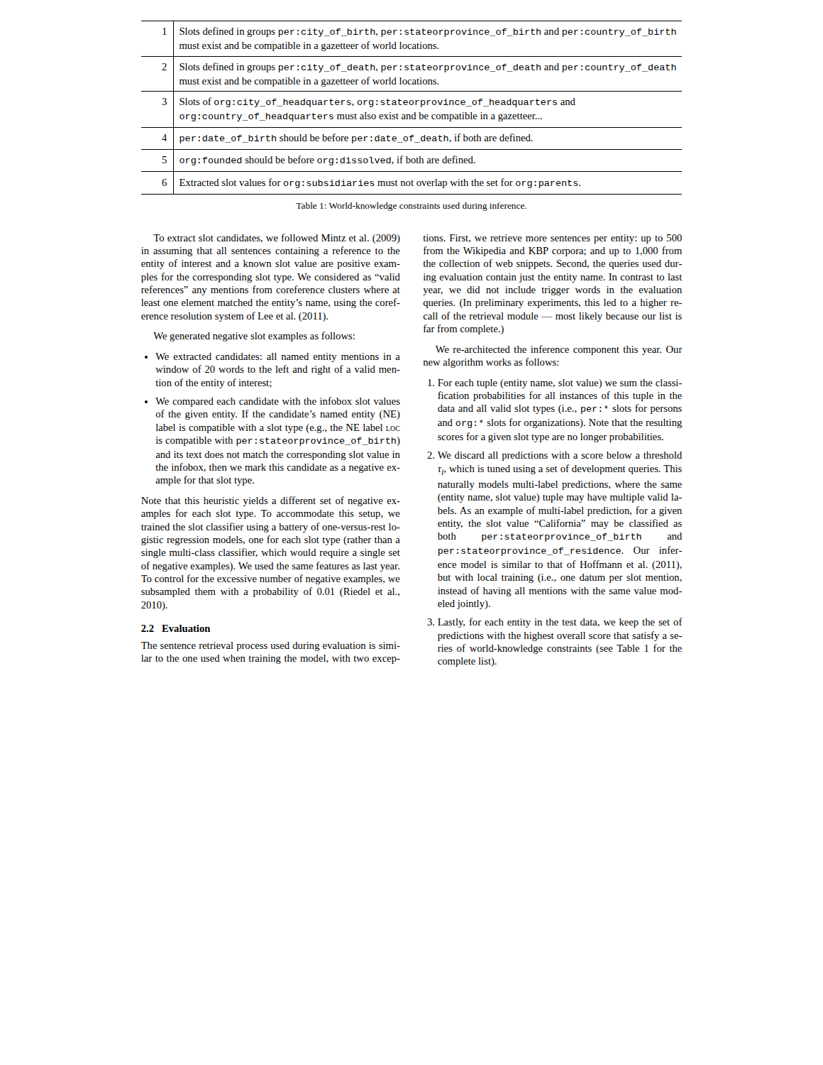| 1 | Slots defined in groups per:city_of_birth , per:stateorprovince_of_birth and per:country_of_birth must exist and be compatible in a gazetteer of world locations. |
| 2 | Slots defined in groups per:city_of_death , per:stateorprovince_of_death and per:country_of_death must exist and be compatible in a gazetteer of world locations. |
| 3 | Slots of org:city_of_headquarters , org:stateorprovince_of_headquarters and org:country_of_headquarters must also exist and be compatible in a gazetteer... |
| 4 | per:date_of_birth should be before per:date_of_death , if both are defined. |
| 5 | org:founded should be before org:dissolved , if both are defined. |
| 6 | Extracted slot values for org:subsidiaries must not overlap with the set for org:parents . |
Table 1: World-knowledge constraints used during inference.
To extract slot candidates, we followed Mintz et al. (2009) in assuming that all sentences containing a reference to the entity of interest and a known slot value are positive examples for the corresponding slot type. We considered as “valid references” any mentions from coreference clusters where at least one element matched the entity’s name, using the coreference resolution system of Lee et al. (2011).
We generated negative slot examples as follows:
We extracted candidates: all named entity mentions in a window of 20 words to the left and right of a valid mention of the entity of interest;
We compared each candidate with the infobox slot values of the given entity. If the candidate’s named entity (NE) label is compatible with a slot type (e.g., the NE label loc is compatible with per:stateorprovince_of_birth) and its text does not match the corresponding slot value in the infobox, then we mark this candidate as a negative example for that slot type.
Note that this heuristic yields a different set of negative examples for each slot type. To accommodate this setup, we trained the slot classifier using a battery of one-versus-rest logistic regression models, one for each slot type (rather than a single multi-class classifier, which would require a single set of negative examples). We used the same features as last year. To control for the excessive number of negative examples, we subsampled them with a probability of 0.01 (Riedel et al., 2010).
2.2 Evaluation
The sentence retrieval process used during evaluation is similar to the one used when training the model, with two exceptions. First, we retrieve more sentences per entity: up to 500 from the Wikipedia and KBP corpora; and up to 1,000 from the collection of web snippets. Second, the queries used during evaluation contain just the entity name. In contrast to last year, we did not include trigger words in the evaluation queries. (In preliminary experiments, this led to a higher recall of the retrieval module — most likely because our list is far from complete.)
We re-architected the inference component this year. Our new algorithm works as follows:
For each tuple (entity name, slot value) we sum the classification probabilities for all instances of this tuple in the data and all valid slot types (i.e., per:* slots for persons and org:* slots for organizations). Note that the resulting scores for a given slot type are no longer probabilities.
We discard all predictions with a score below a threshold τi, which is tuned using a set of development queries. This naturally models multi-label predictions, where the same (entity name, slot value) tuple may have multiple valid labels. As an example of multi-label prediction, for a given entity, the slot value “California” may be classified as both per:stateorprovince_of_birth and per:stateorprovince_of_residence. Our inference model is similar to that of Hoffmann et al. (2011), but with local training (i.e., one datum per slot mention, instead of having all mentions with the same value modeled jointly).
Lastly, for each entity in the test data, we keep the set of predictions with the highest overall score that satisfy a series of world-knowledge constraints (see Table 1 for the complete list).